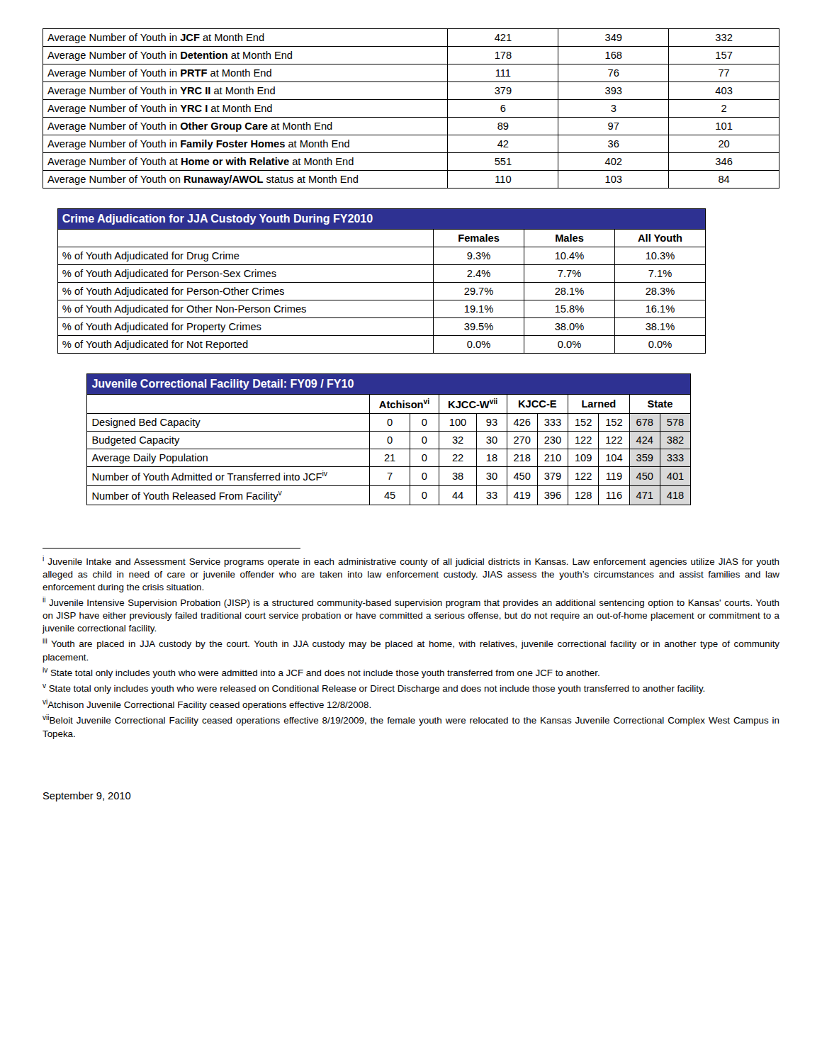| Average Number of Youth in JCF at Month End | 421 | 349 | 332 |
| Average Number of Youth in Detention at Month End | 178 | 168 | 157 |
| Average Number of Youth in PRTF at Month End | 111 | 76 | 77 |
| Average Number of Youth in YRC II at Month End | 379 | 393 | 403 |
| Average Number of Youth in YRC I at Month End | 6 | 3 | 2 |
| Average Number of Youth in Other Group Care at Month End | 89 | 97 | 101 |
| Average Number of Youth in Family Foster Homes at Month End | 42 | 36 | 20 |
| Average Number of Youth at Home or with Relative at Month End | 551 | 402 | 346 |
| Average Number of Youth on Runaway/AWOL status at Month End | 110 | 103 | 84 |
| Crime Adjudication for JJA Custody Youth During FY2010 |
| | Females | Males | All Youth |
| % of Youth Adjudicated for Drug Crime | 9.3% | 10.4% | 10.3% |
| % of Youth Adjudicated for Person-Sex Crimes | 2.4% | 7.7% | 7.1% |
| % of Youth Adjudicated for Person-Other Crimes | 29.7% | 28.1% | 28.3% |
| % of Youth Adjudicated for Other Non-Person Crimes | 19.1% | 15.8% | 16.1% |
| % of Youth Adjudicated for Property Crimes | 39.5% | 38.0% | 38.1% |
| % of Youth Adjudicated for Not Reported | 0.0% | 0.0% | 0.0% |
| Juvenile Correctional Facility Detail: FY09 / FY10 |
| | Atchison vi | KJCC-W vii | KJCC-E | Larned | State |
| Designed Bed Capacity | 0 | 0 | 100 | 93 | 426 | 333 | 152 | 152 | 678 | 578 |
| Budgeted Capacity | 0 | 0 | 32 | 30 | 270 | 230 | 122 | 122 | 424 | 382 |
| Average Daily Population | 21 | 0 | 22 | 18 | 218 | 210 | 109 | 104 | 359 | 333 |
| Number of Youth Admitted or Transferred into JCF iv | 7 | 0 | 38 | 30 | 450 | 379 | 122 | 119 | 450 | 401 |
| Number of Youth Released From Facility v | 45 | 0 | 44 | 33 | 419 | 396 | 128 | 116 | 471 | 418 |
i Juvenile Intake and Assessment Service programs operate in each administrative county of all judicial districts in Kansas. Law enforcement agencies utilize JIAS for youth alleged as child in need of care or juvenile offender who are taken into law enforcement custody. JIAS assess the youth’s circumstances and assist families and law enforcement during the crisis situation.
ii Juvenile Intensive Supervision Probation (JISP) is a structured community-based supervision program that provides an additional sentencing option to Kansas' courts. Youth on JISP have either previously failed traditional court service probation or have committed a serious offense, but do not require an out-of-home placement or commitment to a juvenile correctional facility.
iii Youth are placed in JJA custody by the court. Youth in JJA custody may be placed at home, with relatives, juvenile correctional facility or in another type of community placement.
iv State total only includes youth who were admitted into a JCF and does not include those youth transferred from one JCF to another.
v State total only includes youth who were released on Conditional Release or Direct Discharge and does not include those youth transferred to another facility.
vi Atchison Juvenile Correctional Facility ceased operations effective 12/8/2008.
vii Beloit Juvenile Correctional Facility ceased operations effective 8/19/2009, the female youth were relocated to the Kansas Juvenile Correctional Complex West Campus in Topeka.
September 9, 2010